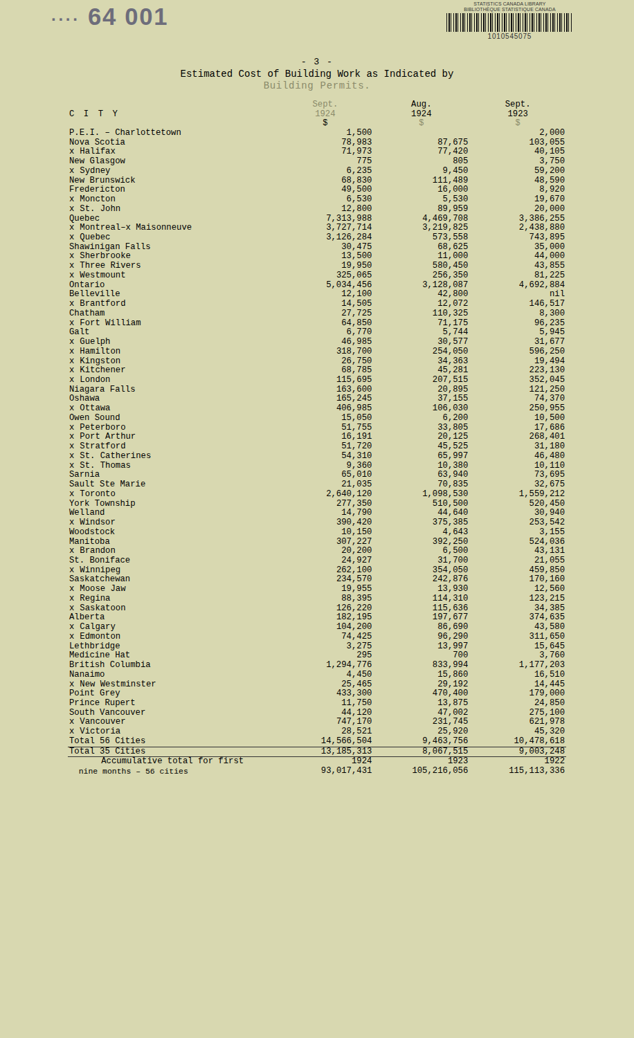···· 64 001
STATISTICS CANADA LIBRARY
BIBLIOTHÈQUE STATISTIQUE CANADA
1010545075
- 3 -
Estimated Cost of Building Work as Indicated by
Building Permits.
| C I T Y | Sept. 1924 | Aug. 1924 | Sept. 1923 |
| --- | --- | --- | --- |
| | $ | $ | $ |
| P.E.I. – Charlottetown | 1,500 | | 2,000 |
| Nova Scotia | 78,983 | 87,675 | 103,055 |
| x Halifax | 71,973 | 77,420 | 40,105 |
| New Glasgow | 775 | 805 | 3,750 |
| x Sydney | 6,235 | 9,450 | 59,200 |
| New Brunswick | 68,830 | 111,489 | 48,590 |
| Fredericton | 49,500 | 16,000 | 8,920 |
| x Moncton | 6,530 | 5,530 | 19,670 |
| x St. John | 12,800 | 89,959 | 20,000 |
| Quebec | 7,313,988 | 4,469,708 | 3,386,255 |
| x Montreal–x Maisonneuve | 3,727,714 | 3,219,825 | 2,438,880 |
| x Quebec | 3,126,284 | 573,558 | 743,895 |
| Shawinigan Falls | 30,475 | 68,625 | 35,000 |
| x Sherbrooke | 13,500 | 11,000 | 44,000 |
| x Three Rivers | 19,950 | 580,450 | 43,855 |
| x Westmount | 325,065 | 256,350 | 81,225 |
| Ontario | 5,034,456 | 3,128,087 | 4,692,884 |
| Belleville | 12,100 | 42,800 | nil |
| x Brantford | 14,505 | 12,072 | 146,517 |
| Chatham | 27,725 | 110,325 | 8,300 |
| x Fort William | 64,850 | 71,175 | 96,235 |
| Galt | 6,770 | 5,744 | 5,945 |
| x Guelph | 46,985 | 30,577 | 31,677 |
| x Hamilton | 318,700 | 254,050 | 596,250 |
| x Kingston | 26,750 | 34,363 | 19,494 |
| x Kitchener | 68,785 | 45,281 | 223,130 |
| x London | 115,695 | 207,515 | 352,045 |
| Niagara Falls | 163,600 | 20,895 | 121,250 |
| Oshawa | 165,245 | 37,155 | 74,370 |
| x Ottawa | 406,985 | 106,030 | 250,955 |
| Owen Sound | 15,050 | 6,200 | 10,500 |
| x Peterboro | 51,755 | 33,805 | 17,686 |
| x Port Arthur | 16,191 | 20,125 | 268,401 |
| x Stratford | 51,720 | 45,525 | 31,180 |
| x St. Catherines | 54,310 | 65,997 | 46,480 |
| x St. Thomas | 9,360 | 10,380 | 10,110 |
| Sarnia | 65,010 | 63,940 | 73,695 |
| Sault Ste Marie | 21,035 | 70,835 | 32,675 |
| x Toronto | 2,640,120 | 1,098,530 | 1,559,212 |
| York Township | 277,350 | 510,500 | 520,450 |
| Welland | 14,790 | 44,640 | 30,940 |
| x Windsor | 390,420 | 375,385 | 253,542 |
| Woodstock | 10,150 | 4,643 | 3,155 |
| Manitoba | 307,227 | 392,250 | 524,036 |
| x Brandon | 20,200 | 6,500 | 43,131 |
| St. Boniface | 24,927 | 31,700 | 21,055 |
| x Winnipeg | 262,100 | 354,050 | 459,850 |
| Saskatchewan | 234,570 | 242,876 | 170,160 |
| x Moose Jaw | 19,955 | 13,930 | 12,560 |
| x Regina | 88,395 | 114,310 | 123,215 |
| x Saskatoon | 126,220 | 115,636 | 34,385 |
| Alberta | 182,195 | 197,677 | 374,635 |
| x Calgary | 104,200 | 86,690 | 43,580 |
| x Edmonton | 74,425 | 96,290 | 311,650 |
| Lethbridge | 3,275 | 13,997 | 15,645 |
| Medicine Hat | 295 | 700 | 3,760 |
| British Columbia | 1,294,776 | 833,994 | 1,177,203 |
| Nanaimo | 4,450 | 15,860 | 16,510 |
| x New Westminster | 25,465 | 29,192 | 14,445 |
| Point Grey | 433,300 | 470,400 | 179,000 |
| Prince Rupert | 11,750 | 13,875 | 24,850 |
| South Vancouver | 44,120 | 47,002 | 275,100 |
| x Vancouver | 747,170 | 231,745 | 621,978 |
| x Victoria | 28,521 | 25,920 | 45,320 |
| Total 56 Cities | 14,566,504 | 9,463,756 | 10,478,618 |
| Total 35 Cities | 13,185,313 | 8,067,515 | 9,003,248 |
| Accumulative total for first | 1924 | 1923 | 1922 |
| nine months – 56 cities | 93,017,431 | 105,216,056 | 115,113,336 |